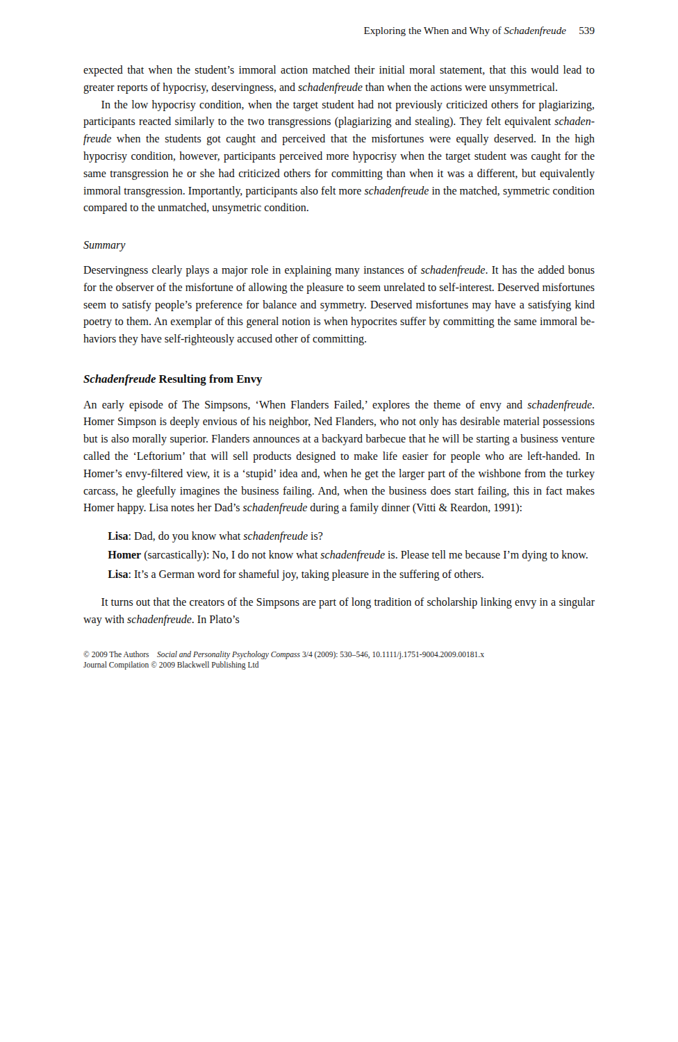Exploring the When and Why of Schadenfreude 539
expected that when the student’s immoral action matched their initial moral statement, that this would lead to greater reports of hypocrisy, deservingness, and schadenfreude than when the actions were unsymmetrical.
In the low hypocrisy condition, when the target student had not previously criticized others for plagiarizing, participants reacted similarly to the two transgressions (plagiarizing and stealing). They felt equivalent schadenfreude when the students got caught and perceived that the misfortunes were equally deserved. In the high hypocrisy condition, however, participants perceived more hypocrisy when the target student was caught for the same transgression he or she had criticized others for committing than when it was a different, but equivalently immoral transgression. Importantly, participants also felt more schadenfreude in the matched, symmetric condition compared to the unmatched, unsymetric condition.
Summary
Deservingness clearly plays a major role in explaining many instances of schadenfreude. It has the added bonus for the observer of the misfortune of allowing the pleasure to seem unrelated to self-interest. Deserved misfortunes seem to satisfy people’s preference for balance and symmetry. Deserved misfortunes may have a satisfying kind poetry to them. An exemplar of this general notion is when hypocrites suffer by committing the same immoral behaviors they have self-righteously accused other of committing.
Schadenfreude Resulting from Envy
An early episode of The Simpsons, ‘When Flanders Failed,’ explores the theme of envy and schadenfreude. Homer Simpson is deeply envious of his neighbor, Ned Flanders, who not only has desirable material possessions but is also morally superior. Flanders announces at a backyard barbecue that he will be starting a business venture called the ‘Leftorium’ that will sell products designed to make life easier for people who are left-handed. In Homer’s envy-filtered view, it is a ‘stupid’ idea and, when he get the larger part of the wishbone from the turkey carcass, he gleefully imagines the business failing. And, when the business does start failing, this in fact makes Homer happy. Lisa notes her Dad’s schadenfreude during a family dinner (Vitti & Reardon, 1991):
Lisa: Dad, do you know what schadenfreude is?
Homer (sarcastically): No, I do not know what schadenfreude is. Please tell me because I’m dying to know.
Lisa: It’s a German word for shameful joy, taking pleasure in the suffering of others.
It turns out that the creators of the Simpsons are part of long tradition of scholarship linking envy in a singular way with schadenfreude. In Plato’s
© 2009 The Authors Social and Personality Psychology Compass 3/4 (2009): 530–546, 10.1111/j.1751-9004.2009.00181.x Journal Compilation © 2009 Blackwell Publishing Ltd